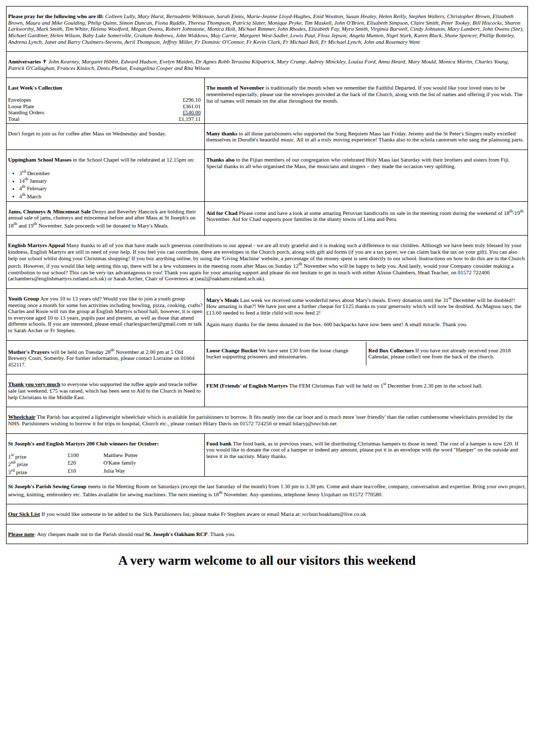| Please pray for the following who are ill: Colleen Lully, Mary Hurst, Bernadette Wilkinson, Sarah Ennis, Marie-Jeanne Lloyd-Hughes, Enid Wootton, Susan Healey, Helen Reilly, Stephen Walters, Christopher Brown, Elizabeth Brown, Maura and Mike Goulding, Philip Quinn, Simon Duncan, Fiona Ruddle, Theresa Thompson, Patricia Slater, Monique Pryke, Tim Maskell, John O'Brien, Elisabeth Simpson, Claire Smith, Peter Tookey, Bill Hiscocks, Sharon Larkworthy, Mark Smith, Tim White, Helena Woolford, Megan Owens, Robert Johnstone, Monica Holt, Michael Rimmer, John Rhodes, Elizabeth Fay, Myra Smith, Virginia Barwell, Cindy Johnston, Mary Lambert, John Owens (Snr), Michael Gardiner, Helen Wilson, Baby Luke Somerville, Graham Andrews, John Widdows, May Carrie, Margaret West-Sadler, Lewis Paul, Floss Jepson, Angela Munton, Nigel Stark, Karen Black, Shane Spencer, Phillip Botteley, Andrena Lynch, Janet and Barry Chalmers-Stevens, Avril Thompson, Jeffrey Miller, Fr Dominic O'Connor, Fr Kevin Clark, Fr Michael Bell, Fr Michael Lynch, John and Rosemary Went |
| Anniversaries ✝ John Kearney, Margaret Hibbit, Edward Hudson, Evelyn Maiden, Dr Agnes Robb Terasina Kilpatrick, Mary Crump, Aubrey Minckley, Louisa Ford, Anna Heard, Mary Mould, Monica Martin, Charles Young, Patrick O'Callaghan, Frances Kinloch, Denis Phelan, Evangelina Cooper and Rita Wilson |
| Last Week's Collection / Envelopes / £296.10 / / Loose Plate / £361.01 / / Standing Orders / £540.00 / / Total / £1,197.11 / | The month of November is traditionally the month when we remember the Faithful Departed. If you would like your loved ones to be remembered especially, please use the envelopes provided at the back of the Church, along with the list of names and offering if you wish. The list of names will remain on the altar throughout the month. |
| Don't forget to join us for coffee after Mass on Wednesday and Sunday. | Many thanks to all those parishioners who supported the Sung Requiem Mass last Friday. Jeremy and the St Peter's Singers really excelled themselves in Duruflé's beautiful music. All in all a truly moving experience! Thanks also to the schola cantorum who sang the plainsong parts. |
| Uppingham School Masses in the School Chapel will be celebrated at 12.15pm on: 3 rd December 14 th January 4 th February 4 th March | Thanks also to the Fijian members of our congregation who celebrated Holy Mass last Saturday with their brothers and sisters from Fiji. Special thanks to all who organised the Mass, the musicians and singers – they made the occasion very uplifting. |
| Jams, Chutneys & Mincemeat Sale Denys and Beverley Hancock are holding their annual sale of jams, chutneys and mincemeat before and after Mass at St Joseph's on 18 th and 19 th November. Sale proceeds will be donated to Mary's Meals. | Aid for Chad Please come and have a look at some amazing Peruvian handicrafts on sale in the meeting room during the weekend of 18 th /19 th November. Aid for Chad supports poor families in the shanty towns of Lima and Peru. |
| English Martyrs Appeal Many thanks to all of you that have made such generous contributions to our appeal - we are all truly grateful and it is making such a difference to our children. Although we have been truly blessed by your kindness, English Martyrs are still in need of your help. If you feel you can contribute, there are envelopes in the Church porch, along with gift aid forms (if you are a tax payer, we can claim back the tax on your gift). You can also help our school whilst doing your Christmas shopping! If you buy anything online, by using the 'Giving Machine' website, a percentage of the money spent is sent directly to our school. Instructions on how to do this are in the Church porch. However, if you would like help setting this up, there will be a few volunteers in the meeting room after Mass on Sunday 12 th November who will be happy to help you. And lastly, would your Company consider making a contribution to our school? This can be very tax advantageous to you! Thank you again for your amazing support and please do not hesitate to get in touch with either Alison Chambers, Head Teacher, on 01572 722400 (achambers@englishmartyrs.rutland.sch.uk) or Sarah Archer, Chair of Governors at (sea2@oakham.rutland.sch.uk). |
| Youth Group Are you 10 to 13 years old? Would you like to join a youth group meeting once a month for some fun activities including bowling, pizza, cooking, crafts? Charles and Rosie will run the group at English Martyrs school hall, however, it is open to everyone aged 10 to 13 years, pupils past and present, as well as those that attend different schools. If you are interested, please email charlesjparcher@gmail.com or talk to Sarah Archer or Fr Stephen. | Mary's Meals Last week we received some wonderful news about Mary's meals. Every donation until the 31 st December will be doubled!! How amazing is that?! We have just sent a further cheque for £125 thanks to your generosity which will now be doubled. As Magnus says, the £13.60 needed to feed a little child will now feed 2! Again many thanks for the items donated in the box. 600 backpacks have now been sent! A small miracle. Thank you. |
| Mother's Prayers will be held on Tuesday 28 th November at 2.00 pm at 5 Old Brewery Court, Somerby. For further information, please contact Lorraine on 01664 452117. | / Loose Change Bucket We have sent £30 from the loose change bucket supporting prisoners and missionaries. / Red Box Collectors If you have not already received your 2018 Calendar, please collect one from the back of the church. / |
| Thank you very much to everyone who supported the toffee apple and treacle toffee sale last weekend. £75 was raised, which has been sent to Aid to the Church in Need to help Christians in the Middle East. | FEM (Friends' of English Martyrs The FEM Christmas Fair will be held on 1 st December from 2.30 pm in the school hall. |
| Wheelchair The Parish has acquired a lightweight wheelchair which is available for parishioners to borrow. It fits neatly into the car boot and is much more 'user friendly' than the rather cumbersome wheelchairs provided by the NHS. Parishioners wishing to borrow it for trips to hospital, Church etc., please contact Hilary Davis on 01572 724256 or email hilaryj@uwclub.net |
| St Joseph's and English Martyrs 200 Club winners for October: / 1 st prize / £100 / Matthew Potter / / 2 nd prize / £20 / O'Kane family / / 3 rd prize / £10 / Julia Way / | Food bank The food bank, as in previous years, will be distributing Christmas hampers to those in need. The cost of a hamper is now £20. If you would like to donate the cost of a hamper or indeed any amount, please put it in an envelope with the word "Hamper" on the outside and leave it in the sacristy. Many thanks. |
| St Joseph's Parish Sewing Group meets in the Meeting Room on Saturdays (except the last Saturday of the month) from 1.30 pm to 3.30 pm. Come and share tea/coffee, company, conversation and expertise. Bring your own project, sewing, knitting, embroidery etc. Tables available for sewing machines. The next meeting is 18 th November. Any questions, telephone Jenny Urquhart on 01572 770580. |
| Our Sick List If you would like someone to be added to the Sick Parishioners list, please make Fr Stephen aware or email Maria at: rcchurchoakham@live.co.uk |
| Please note : Any cheques made out to the Parish should read St. Joseph's Oakham RCP . Thank you. |
A very warm welcome to all our visitors this weekend